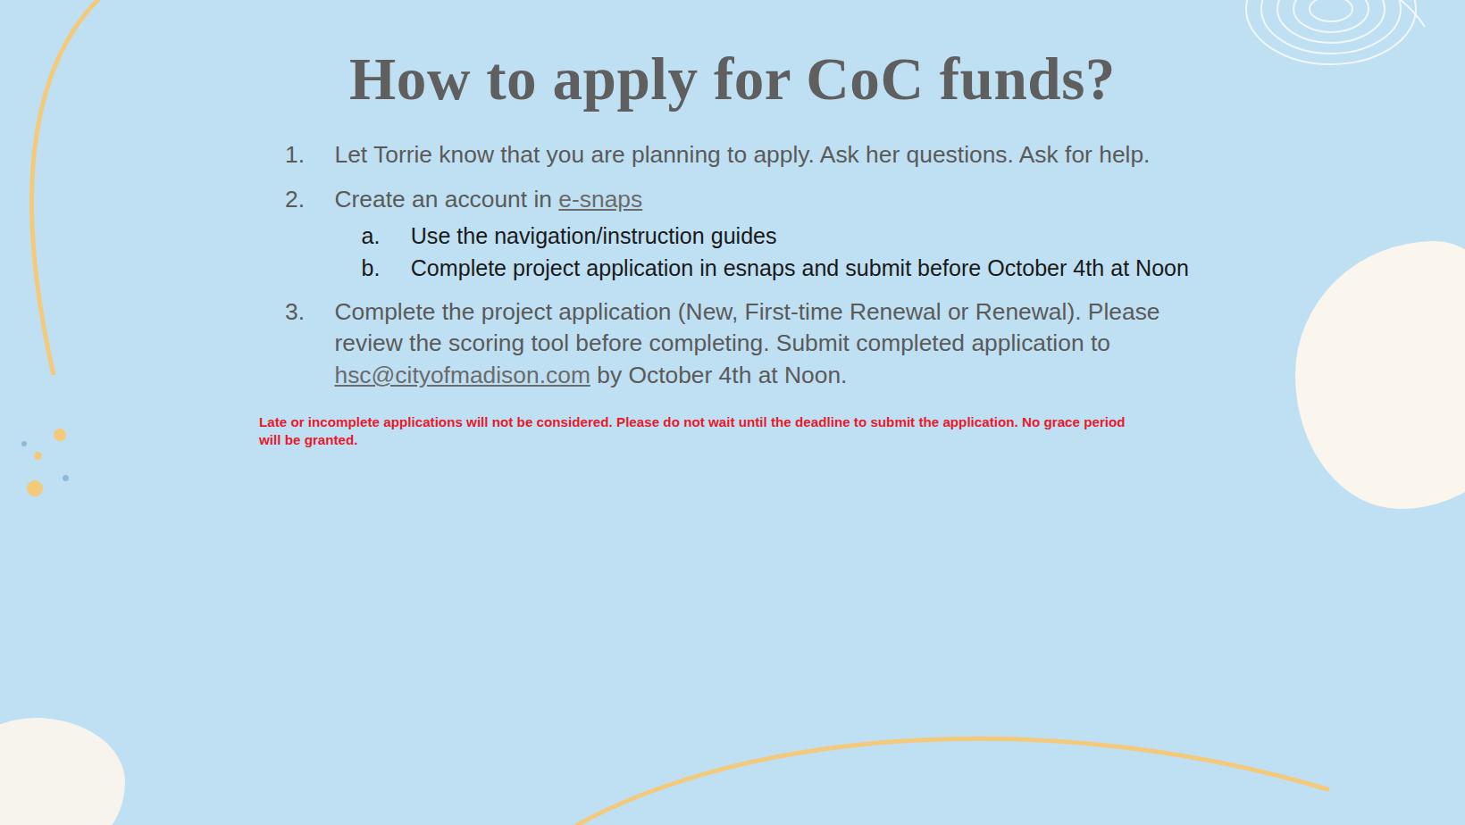How to apply for CoC funds?
Let Torrie know that you are planning to apply. Ask her questions. Ask for help.
Create an account in e-snaps
Use the navigation/instruction guides
Complete project application in esnaps and submit before October 4th at Noon
Complete the project application (New, First-time Renewal or Renewal). Please review the scoring tool before completing. Submit completed application to hsc@cityofmadison.com by October 4th at Noon.
Late or incomplete applications will not be considered. Please do not wait until the deadline to submit the application. No grace period will be granted.